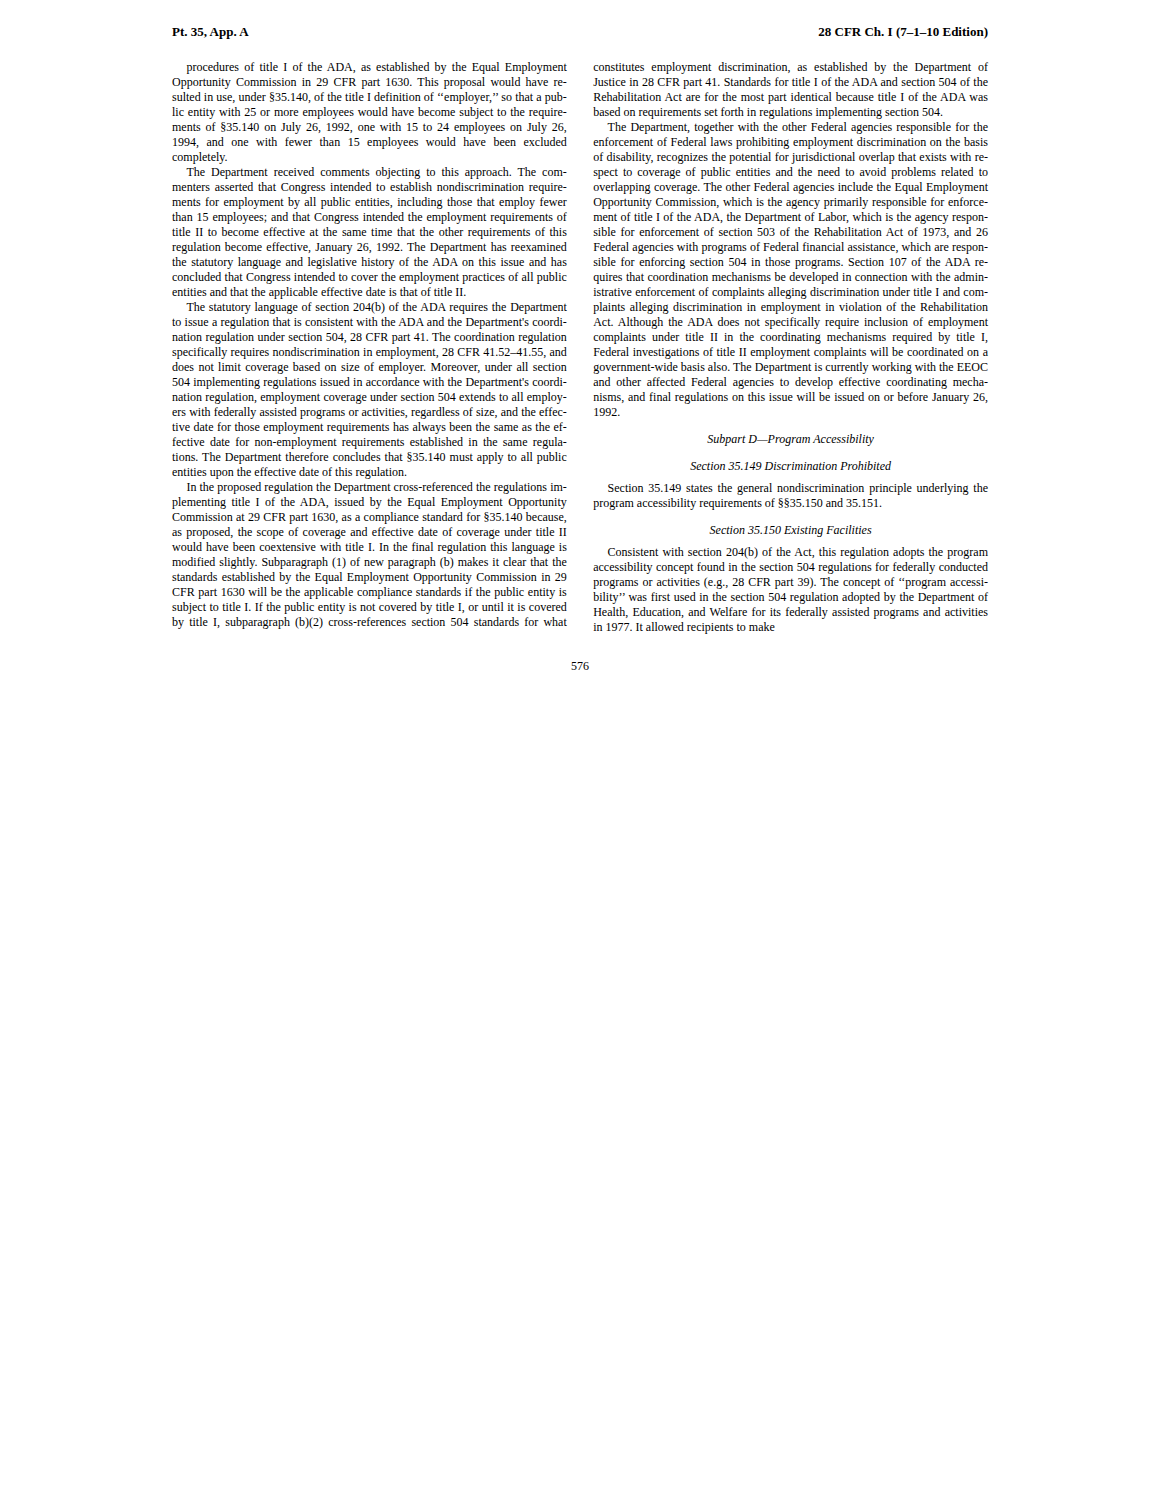Pt. 35, App. A 28 CFR Ch. I (7–1–10 Edition)
procedures of title I of the ADA, as established by the Equal Employment Opportunity Commission in 29 CFR part 1630. This proposal would have resulted in use, under §35.140, of the title I definition of ‘‘employer,’’ so that a public entity with 25 or more employees would have become subject to the requirements of §35.140 on July 26, 1992, one with 15 to 24 employees on July 26, 1994, and one with fewer than 15 employees would have been excluded completely.
The Department received comments objecting to this approach. The commenters asserted that Congress intended to establish nondiscrimination requirements for employment by all public entities, including those that employ fewer than 15 employees; and that Congress intended the employment requirements of title II to become effective at the same time that the other requirements of this regulation become effective, January 26, 1992. The Department has reexamined the statutory language and legislative history of the ADA on this issue and has concluded that Congress intended to cover the employment practices of all public entities and that the applicable effective date is that of title II.
The statutory language of section 204(b) of the ADA requires the Department to issue a regulation that is consistent with the ADA and the Department's coordination regulation under section 504, 28 CFR part 41. The coordination regulation specifically requires nondiscrimination in employment, 28 CFR 41.52–41.55, and does not limit coverage based on size of employer. Moreover, under all section 504 implementing regulations issued in accordance with the Department's coordination regulation, employment coverage under section 504 extends to all employers with federally assisted programs or activities, regardless of size, and the effective date for those employment requirements has always been the same as the effective date for non-employment requirements established in the same regulations. The Department therefore concludes that §35.140 must apply to all public entities upon the effective date of this regulation.
In the proposed regulation the Department cross-referenced the regulations implementing title I of the ADA, issued by the Equal Employment Opportunity Commission at 29 CFR part 1630, as a compliance standard for §35.140 because, as proposed, the scope of coverage and effective date of coverage under title II would have been coextensive with title I. In the final regulation this language is modified slightly. Subparagraph (1) of new paragraph (b) makes it clear that the standards established by the Equal Employment Opportunity Commission in 29 CFR part 1630 will be the applicable compliance standards if the public entity is subject to title I. If the public entity is not covered by title I, or until it is covered by title I, subparagraph (b)(2) cross-references section 504 standards for what constitutes employment discrimination, as established by the Department of Justice in 28 CFR part 41. Standards for title I of the ADA and section 504 of the Rehabilitation Act are for the most part identical because title I of the ADA was based on requirements set forth in regulations implementing section 504.
The Department, together with the other Federal agencies responsible for the enforcement of Federal laws prohibiting employment discrimination on the basis of disability, recognizes the potential for jurisdictional overlap that exists with respect to coverage of public entities and the need to avoid problems related to overlapping coverage. The other Federal agencies include the Equal Employment Opportunity Commission, which is the agency primarily responsible for enforcement of title I of the ADA, the Department of Labor, which is the agency responsible for enforcement of section 503 of the Rehabilitation Act of 1973, and 26 Federal agencies with programs of Federal financial assistance, which are responsible for enforcing section 504 in those programs. Section 107 of the ADA requires that coordination mechanisms be developed in connection with the administrative enforcement of complaints alleging discrimination under title I and complaints alleging discrimination in employment in violation of the Rehabilitation Act. Although the ADA does not specifically require inclusion of employment complaints under title II in the coordinating mechanisms required by title I, Federal investigations of title II employment complaints will be coordinated on a government-wide basis also. The Department is currently working with the EEOC and other affected Federal agencies to develop effective coordinating mechanisms, and final regulations on this issue will be issued on or before January 26, 1992.
Subpart D—Program Accessibility
Section 35.149 Discrimination Prohibited
Section 35.149 states the general nondiscrimination principle underlying the program accessibility requirements of §§35.150 and 35.151.
Section 35.150 Existing Facilities
Consistent with section 204(b) of the Act, this regulation adopts the program accessibility concept found in the section 504 regulations for federally conducted programs or activities (e.g., 28 CFR part 39). The concept of ‘‘program accessibility’’ was first used in the section 504 regulation adopted by the Department of Health, Education, and Welfare for its federally assisted programs and activities in 1977. It allowed recipients to make
576